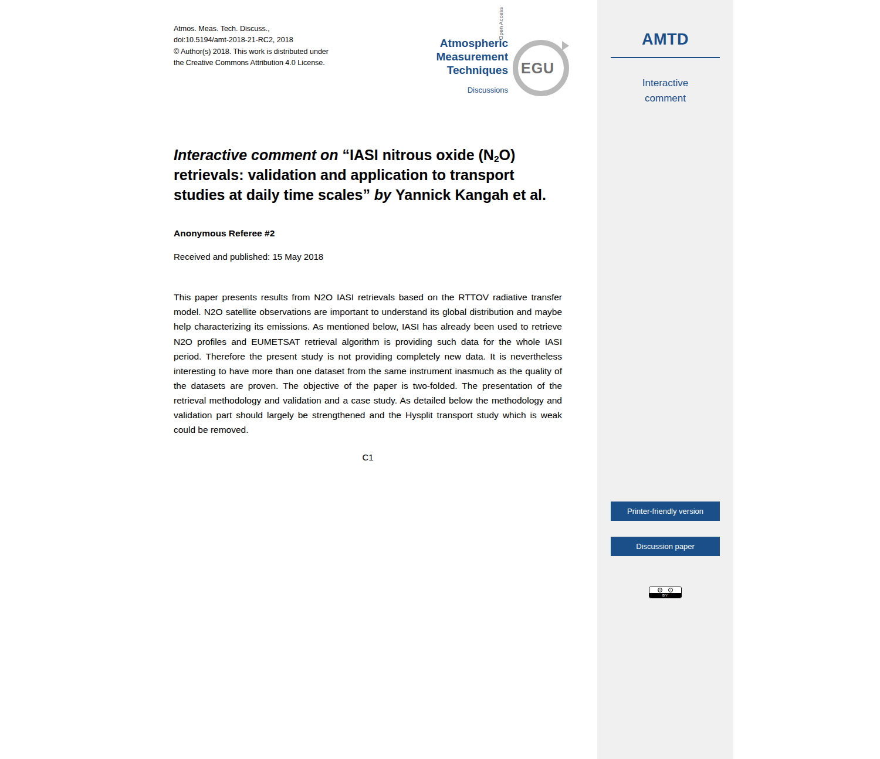AMTD
Interactive
comment
Printer-friendly version Discussion paper
cc
i
BY
Atmos. Meas. Tech. Discuss.,
doi:10.5194/amt-2018-21-RC2, 2018
© Author(s) 2018. This work is distributed under
the Creative Commons Attribution 4.0 License.
Atmospheric
Measurement
Techniques
Discussions
Open Access
EGU
Interactive comment on “IASI nitrous oxide (N2O) retrievals: validation and application to transport studies at daily time scales” by Yannick Kangah et al.
Anonymous Referee #2
Received and published: 15 May 2018
This paper presents results from N2O IASI retrievals based on the RTTOV radiative transfer model. N2O satellite observations are important to understand its global distribution and maybe help characterizing its emissions. As mentioned below, IASI has already been used to retrieve N2O profiles and EUMETSAT retrieval algorithm is providing such data for the whole IASI period. Therefore the present study is not providing completely new data. It is nevertheless interesting to have more than one dataset from the same instrument inasmuch as the quality of the datasets are proven. The objective of the paper is two-folded. The presentation of the retrieval methodology and validation and a case study. As detailed below the methodology and validation part should largely be strengthened and the Hysplit transport study which is weak could be removed.
C1